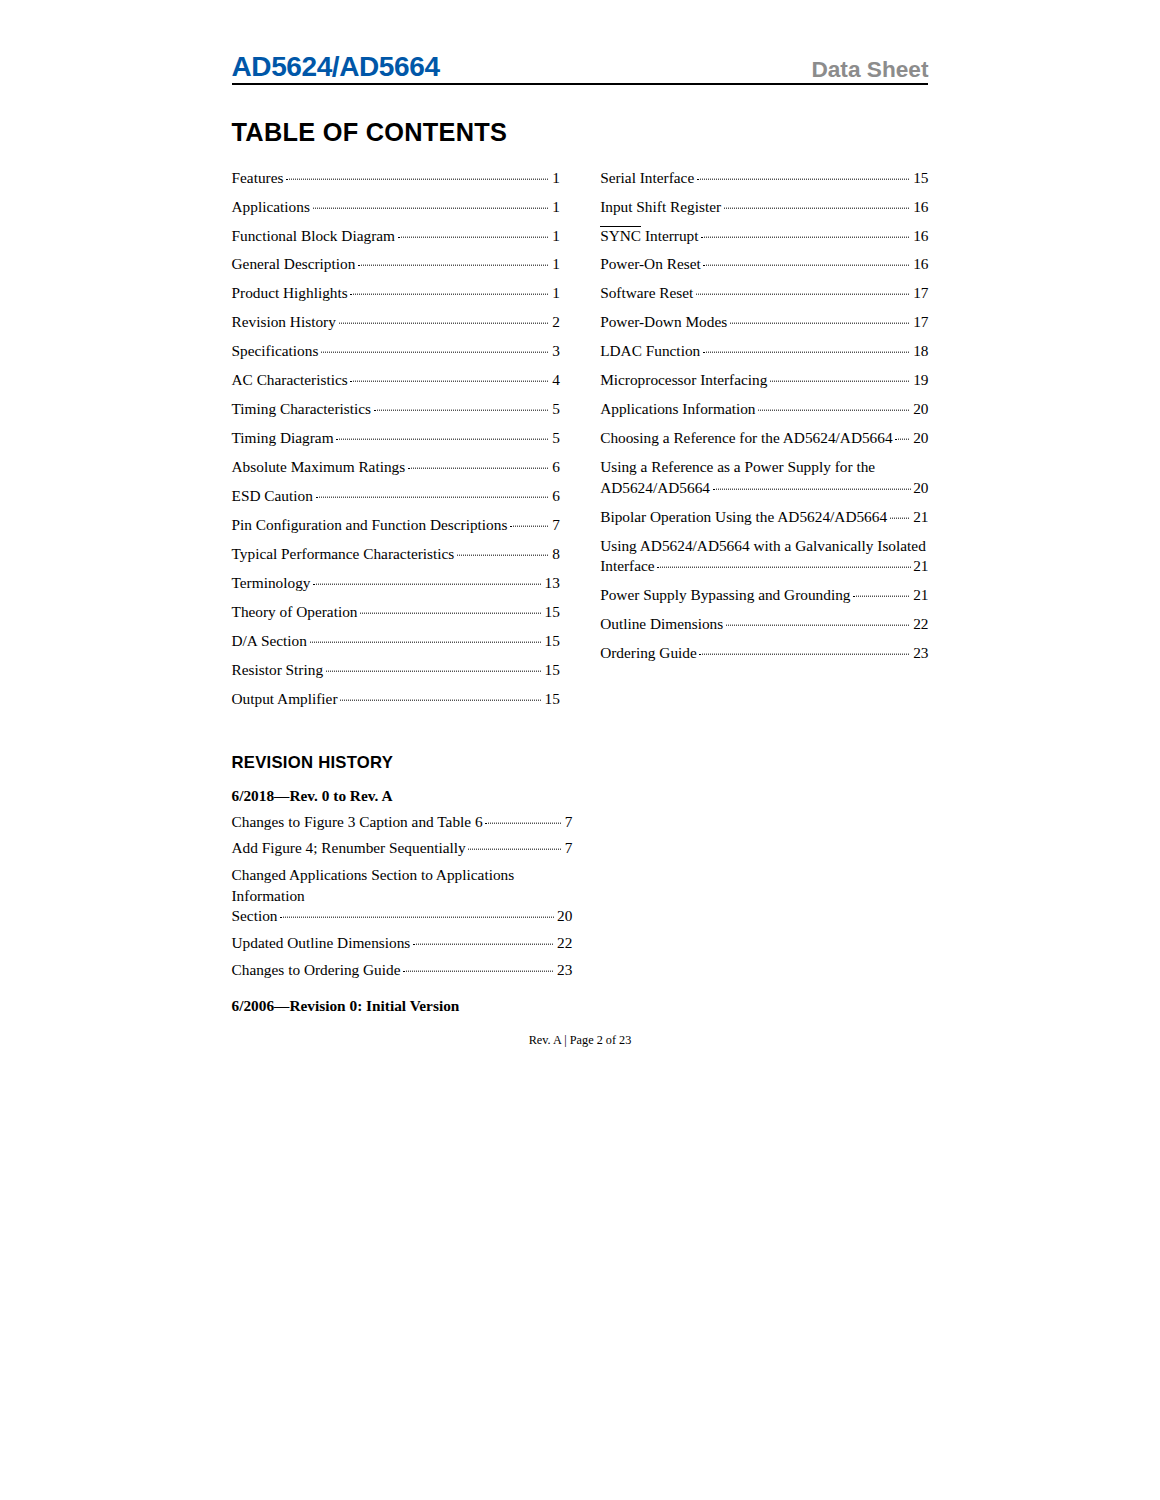AD5624/AD5664
Data Sheet
TABLE OF CONTENTS
Features 1
Applications 1
Functional Block Diagram 1
General Description 1
Product Highlights 1
Revision History 2
Specifications 3
AC Characteristics 4
Timing Characteristics 5
Timing Diagram 5
Absolute Maximum Ratings 6
ESD Caution 6
Pin Configuration and Function Descriptions 7
Typical Performance Characteristics 8
Terminology 13
Theory of Operation 15
D/A Section 15
Resistor String 15
Output Amplifier 15
Serial Interface 15
Input Shift Register 16
SYNC Interrupt 16
Power-On Reset 16
Software Reset 17
Power-Down Modes 17
LDAC Function 18
Microprocessor Interfacing 19
Applications Information 20
Choosing a Reference for the AD5624/AD5664 20
Using a Reference as a Power Supply for the
AD5624/AD5664 20
Bipolar Operation Using the AD5624/AD5664 21
Using AD5624/AD5664 with a Galvanically Isolated
Interface 21
Power Supply Bypassing and Grounding 21
Outline Dimensions 22
Ordering Guide 23
REVISION HISTORY
6/2018—Rev. 0 to Rev. A
Changes to Figure 3 Caption and Table 6 7
Add Figure 4; Renumber Sequentially 7
Changed Applications Section to Applications Information
Section 20
Updated Outline Dimensions 22
Changes to Ordering Guide 23
6/2006—Revision 0: Initial Version
Rev. A | Page 2 of 23